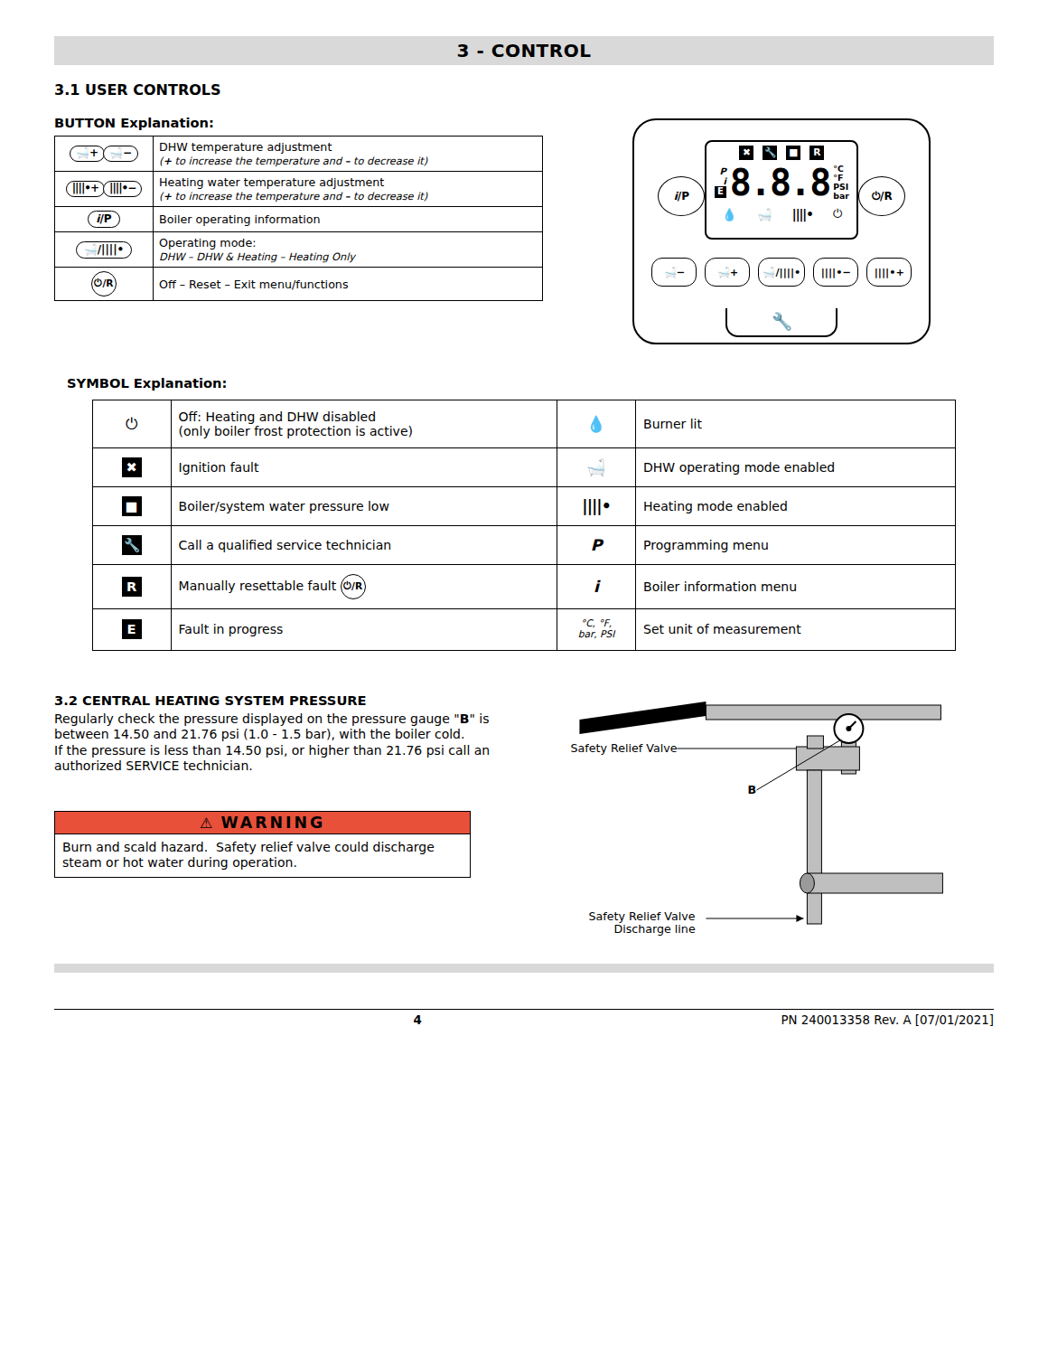3 - CONTROL
3.1 USER CONTROLS
BUTTON Explanation:
| 🛁+ 🛁− | DHW temperature adjustment ( + to increase the temperature and – to decrease it) |
| ////•+ ////•− | Heating water temperature adjustment ( + to increase the temperature and – to decrease it) |
| i /P | Boiler operating information |
| 🛁/////• | Operating mode: DHW – DHW & Heating – Heating Only |
| ⏻/R | Off – Reset – Exit menu/functions |
✖ 🔧 ■ R
P
i
E
8.8.8
°C
°F
PSI
bar
💧 🛁 ||||• ⏻
i/P
⏻/R
🛁− 🛁+ 🛁/||||• ||||•− ||||•+
🔧
SYMBOL Explanation:
| ⏻ | Off: Heating and DHW disabled (only boiler frost protection is active) | 💧 | Burner lit |
| ✖ | Ignition fault | 🛁 | DHW operating mode enabled |
| ■ | Boiler/system water pressure low | ////• | Heating mode enabled |
| 🔧 | Call a qualified service technician | P | Programming menu |
| R | Manually resettable fault ⏻/R | i | Boiler information menu |
| E | Fault in progress | °C, °F, bar, PSI | Set unit of measurement |
3.2 CENTRAL HEATING SYSTEM PRESSURE
Regularly check the pressure displayed on the pressure gauge "B" is between 14.50 and 21.76 psi (1.0 - 1.5 bar), with the boiler cold.
If the pressure is less than 14.50 psi, or higher than 21.76 psi call an authorized SERVICE technician.
⚠WARNING
Burn and scald hazard. Safety relief valve could discharge steam or hot water during operation.
Safety Relief Valve B Safety Relief Valve Discharge line
4 PN 240013358 Rev. A [07/01/2021]